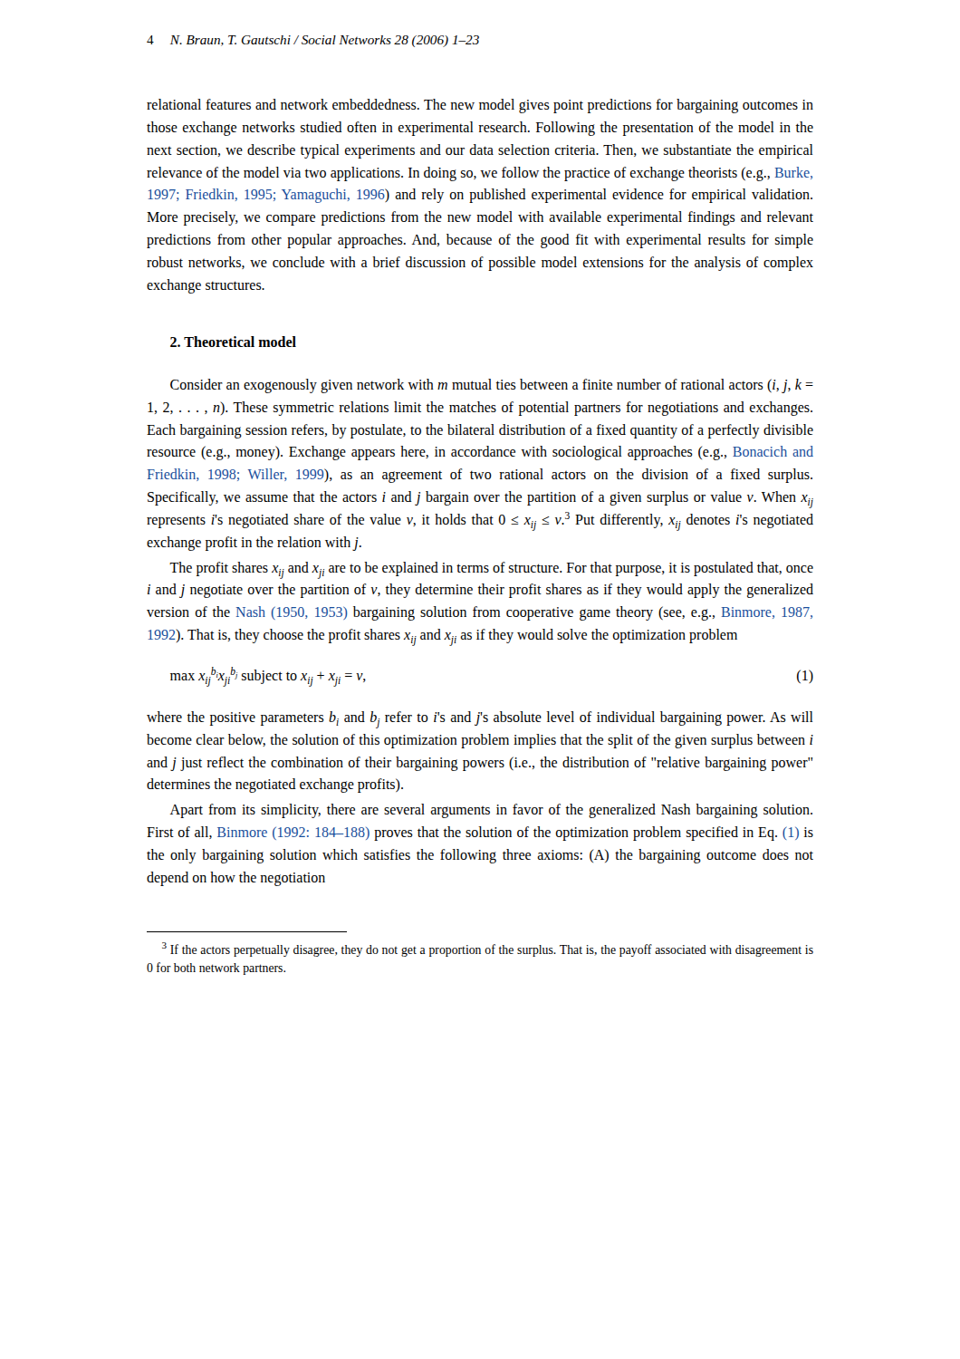4 N. Braun, T. Gautschi / Social Networks 28 (2006) 1–23
relational features and network embeddedness. The new model gives point predictions for bargaining outcomes in those exchange networks studied often in experimental research. Following the presentation of the model in the next section, we describe typical experiments and our data selection criteria. Then, we substantiate the empirical relevance of the model via two applications. In doing so, we follow the practice of exchange theorists (e.g., Burke, 1997; Friedkin, 1995; Yamaguchi, 1996) and rely on published experimental evidence for empirical validation. More precisely, we compare predictions from the new model with available experimental findings and relevant predictions from other popular approaches. And, because of the good fit with experimental results for simple robust networks, we conclude with a brief discussion of possible model extensions for the analysis of complex exchange structures.
2. Theoretical model
Consider an exogenously given network with m mutual ties between a finite number of rational actors (i, j, k = 1, 2, . . . , n). These symmetric relations limit the matches of potential partners for negotiations and exchanges. Each bargaining session refers, by postulate, to the bilateral distribution of a fixed quantity of a perfectly divisible resource (e.g., money). Exchange appears here, in accordance with sociological approaches (e.g., Bonacich and Friedkin, 1998; Willer, 1999), as an agreement of two rational actors on the division of a fixed surplus. Specifically, we assume that the actors i and j bargain over the partition of a given surplus or value v. When xij represents i's negotiated share of the value v, it holds that 0 ≤ xij ≤ v.3 Put differently, xij denotes i's negotiated exchange profit in the relation with j.
The profit shares xij and xji are to be explained in terms of structure. For that purpose, it is postulated that, once i and j negotiate over the partition of v, they determine their profit shares as if they would apply the generalized version of the Nash (1950, 1953) bargaining solution from cooperative game theory (see, e.g., Binmore, 1987, 1992). That is, they choose the profit shares xij and xji as if they would solve the optimization problem
max xijbixjibj subject to xij + xji = v, (1)
where the positive parameters bi and bj refer to i's and j's absolute level of individual bargaining power. As will become clear below, the solution of this optimization problem implies that the split of the given surplus between i and j just reflect the combination of their bargaining powers (i.e., the distribution of "relative bargaining power" determines the negotiated exchange profits).
Apart from its simplicity, there are several arguments in favor of the generalized Nash bargaining solution. First of all, Binmore (1992: 184–188) proves that the solution of the optimization problem specified in Eq. (1) is the only bargaining solution which satisfies the following three axioms: (A) the bargaining outcome does not depend on how the negotiation
3 If the actors perpetually disagree, they do not get a proportion of the surplus. That is, the payoff associated with disagreement is 0 for both network partners.